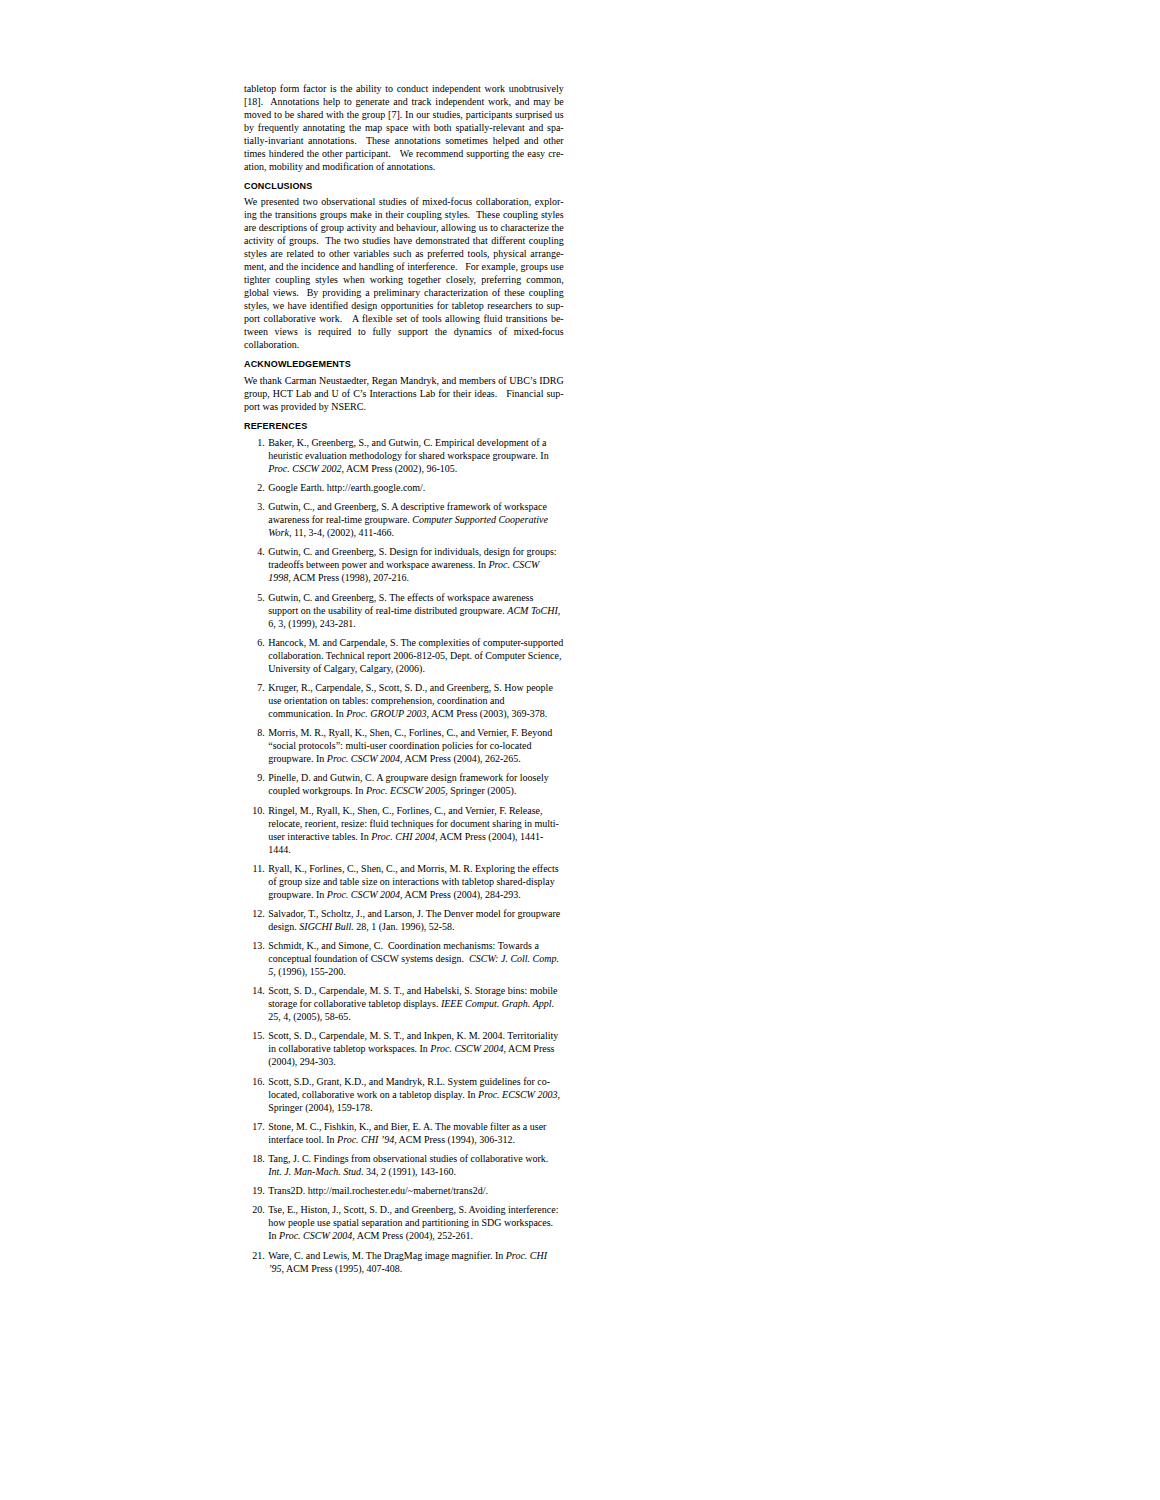tabletop form factor is the ability to conduct independent work unobtrusively [18]. Annotations help to generate and track independent work, and may be moved to be shared with the group [7]. In our studies, participants surprised us by frequently annotating the map space with both spatially-relevant and spatially-invariant annotations. These annotations sometimes helped and other times hindered the other participant. We recommend supporting the easy creation, mobility and modification of annotations.
Conclusions
We presented two observational studies of mixed-focus collaboration, exploring the transitions groups make in their coupling styles. These coupling styles are descriptions of group activity and behaviour, allowing us to characterize the activity of groups. The two studies have demonstrated that different coupling styles are related to other variables such as preferred tools, physical arrangement, and the incidence and handling of interference. For example, groups use tighter coupling styles when working together closely, preferring common, global views. By providing a preliminary characterization of these coupling styles, we have identified design opportunities for tabletop researchers to support collaborative work. A flexible set of tools allowing fluid transitions between views is required to fully support the dynamics of mixed-focus collaboration.
Acknowledgements
We thank Carman Neustaedter, Regan Mandryk, and members of UBC’s IDRG group, HCT Lab and U of C’s Interactions Lab for their ideas. Financial support was provided by NSERC.
References
Baker, K., Greenberg, S., and Gutwin, C. Empirical development of a heuristic evaluation methodology for shared workspace groupware. In Proc. CSCW 2002, ACM Press (2002), 96-105.
Google Earth. http://earth.google.com/.
Gutwin, C., and Greenberg, S. A descriptive framework of workspace awareness for real-time groupware. Computer Supported Cooperative Work, 11, 3-4, (2002), 411-466.
Gutwin, C. and Greenberg, S. Design for individuals, design for groups: tradeoffs between power and workspace awareness. In Proc. CSCW 1998, ACM Press (1998), 207-216.
Gutwin, C. and Greenberg, S. The effects of workspace awareness support on the usability of real-time distributed groupware. ACM ToCHI, 6, 3, (1999), 243-281.
Hancock, M. and Carpendale, S. The complexities of computer-supported collaboration. Technical report 2006-812-05, Dept. of Computer Science, University of Calgary, Calgary, (2006).
Kruger, R., Carpendale, S., Scott, S. D., and Greenberg, S. How people use orientation on tables: comprehension, coordination and communication. In Proc. GROUP 2003, ACM Press (2003), 369-378.
Morris, M. R., Ryall, K., Shen, C., Forlines, C., and Vernier, F. Beyond “social protocols”: multi-user coordination policies for co-located groupware. In Proc. CSCW 2004, ACM Press (2004), 262-265.
Pinelle, D. and Gutwin, C. A groupware design framework for loosely coupled workgroups. In Proc. ECSCW 2005, Springer (2005).
Ringel, M., Ryall, K., Shen, C., Forlines, C., and Vernier, F. Release, relocate, reorient, resize: fluid techniques for document sharing in multi-user interactive tables. In Proc. CHI 2004, ACM Press (2004), 1441-1444.
Ryall, K., Forlines, C., Shen, C., and Morris, M. R. Exploring the effects of group size and table size on interactions with tabletop shared-display groupware. In Proc. CSCW 2004, ACM Press (2004), 284-293.
Salvador, T., Scholtz, J., and Larson, J. The Denver model for groupware design. SIGCHI Bull. 28, 1 (Jan. 1996), 52-58.
Schmidt, K., and Simone, C. Coordination mechanisms: Towards a conceptual foundation of CSCW systems design. CSCW: J. Coll. Comp. 5, (1996), 155-200.
Scott, S. D., Carpendale, M. S. T., and Habelski, S. Storage bins: mobile storage for collaborative tabletop displays. IEEE Comput. Graph. Appl. 25, 4, (2005), 58-65.
Scott, S. D., Carpendale, M. S. T., and Inkpen, K. M. 2004. Territoriality in collaborative tabletop workspaces. In Proc. CSCW 2004, ACM Press (2004), 294-303.
Scott, S.D., Grant, K.D., and Mandryk, R.L. System guidelines for co-located, collaborative work on a tabletop display. In Proc. ECSCW 2003, Springer (2004), 159-178.
Stone, M. C., Fishkin, K., and Bier, E. A. The movable filter as a user interface tool. In Proc. CHI ’94, ACM Press (1994), 306-312.
Tang, J. C. Findings from observational studies of collaborative work. Int. J. Man-Mach. Stud. 34, 2 (1991), 143-160.
Trans2D. http://mail.rochester.edu/~mabernet/trans2d/.
Tse, E., Histon, J., Scott, S. D., and Greenberg, S. Avoiding interference: how people use spatial separation and partitioning in SDG workspaces. In Proc. CSCW 2004, ACM Press (2004), 252-261.
Ware, C. and Lewis, M. The DragMag image magnifier. In Proc. CHI ’95, ACM Press (1995), 407-408.